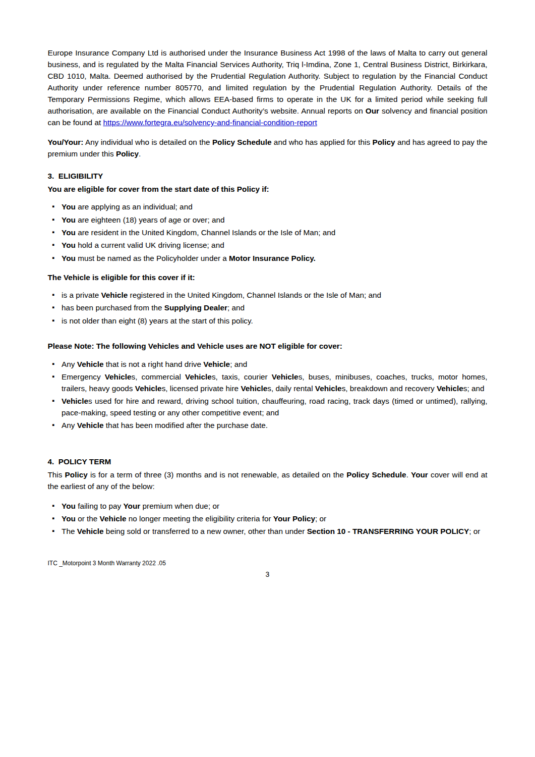Europe Insurance Company Ltd is authorised under the Insurance Business Act 1998 of the laws of Malta to carry out general business, and is regulated by the Malta Financial Services Authority, Triq l-Imdina, Zone 1, Central Business District, Birkirkara, CBD 1010, Malta. Deemed authorised by the Prudential Regulation Authority. Subject to regulation by the Financial Conduct Authority under reference number 805770, and limited regulation by the Prudential Regulation Authority. Details of the Temporary Permissions Regime, which allows EEA-based firms to operate in the UK for a limited period while seeking full authorisation, are available on the Financial Conduct Authority’s website. Annual reports on Our solvency and financial position can be found at https://www.fortegra.eu/solvency-and-financial-condition-report
You/Your: Any individual who is detailed on the Policy Schedule and who has applied for this Policy and has agreed to pay the premium under this Policy.
3. ELIGIBILITY
You are eligible for cover from the start date of this Policy if:
You are applying as an individual; and
You are eighteen (18) years of age or over; and
You are resident in the United Kingdom, Channel Islands or the Isle of Man; and
You hold a current valid UK driving license; and
You must be named as the Policyholder under a Motor Insurance Policy.
The Vehicle is eligible for this cover if it:
is a private Vehicle registered in the United Kingdom, Channel Islands or the Isle of Man; and
has been purchased from the Supplying Dealer; and
is not older than eight (8) years at the start of this policy.
Please Note: The following Vehicles and Vehicle uses are NOT eligible for cover:
Any Vehicle that is not a right hand drive Vehicle; and
Emergency Vehicles, commercial Vehicles, taxis, courier Vehicles, buses, minibuses, coaches, trucks, motor homes, trailers, heavy goods Vehicles, licensed private hire Vehicles, daily rental Vehicles, breakdown and recovery Vehicles; and
Vehicles used for hire and reward, driving school tuition, chauffeuring, road racing, track days (timed or untimed), rallying, pace-making, speed testing or any other competitive event; and
Any Vehicle that has been modified after the purchase date.
4. POLICY TERM
This Policy is for a term of three (3) months and is not renewable, as detailed on the Policy Schedule. Your cover will end at the earliest of any of the below:
You failing to pay Your premium when due; or
You or the Vehicle no longer meeting the eligibility criteria for Your Policy; or
The Vehicle being sold or transferred to a new owner, other than under Section 10 - TRANSFERRING YOUR POLICY; or
ITC _Motorpoint 3 Month Warranty 2022 .05
3